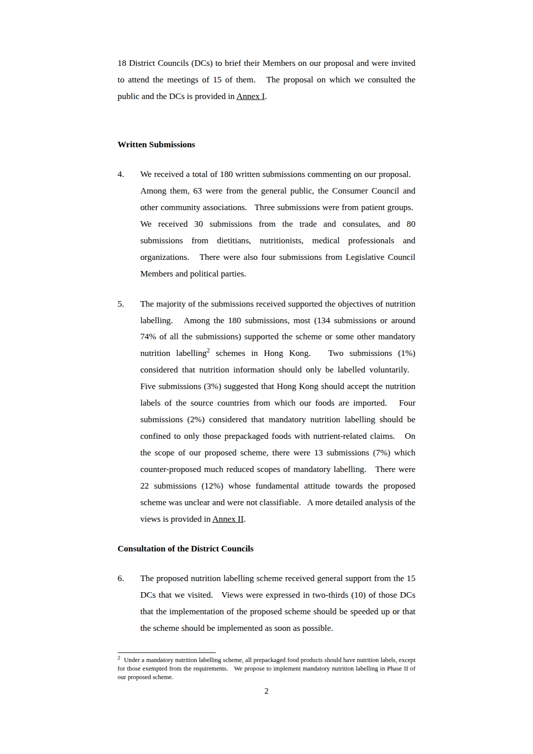18 District Councils (DCs) to brief their Members on our proposal and were invited to attend the meetings of 15 of them. The proposal on which we consulted the public and the DCs is provided in Annex I.
Written Submissions
4.
We received a total of 180 written submissions commenting on our proposal. Among them, 63 were from the general public, the Consumer Council and other community associations. Three submissions were from patient groups. We received 30 submissions from the trade and consulates, and 80 submissions from dietitians, nutritionists, medical professionals and organizations. There were also four submissions from Legislative Council Members and political parties.
5.
The majority of the submissions received supported the objectives of nutrition labelling. Among the 180 submissions, most (134 submissions or around 74% of all the submissions) supported the scheme or some other mandatory nutrition labelling2 schemes in Hong Kong. Two submissions (1%) considered that nutrition information should only be labelled voluntarily. Five submissions (3%) suggested that Hong Kong should accept the nutrition labels of the source countries from which our foods are imported. Four submissions (2%) considered that mandatory nutrition labelling should be confined to only those prepackaged foods with nutrient-related claims. On the scope of our proposed scheme, there were 13 submissions (7%) which counter-proposed much reduced scopes of mandatory labelling. There were 22 submissions (12%) whose fundamental attitude towards the proposed scheme was unclear and were not classifiable. A more detailed analysis of the views is provided in Annex II.
Consultation of the District Councils
6.
The proposed nutrition labelling scheme received general support from the 15 DCs that we visited. Views were expressed in two-thirds (10) of those DCs that the implementation of the proposed scheme should be speeded up or that the scheme should be implemented as soon as possible.
2 Under a mandatory nutrition labelling scheme, all prepackaged food products should have nutrition labels, except for those exempted from the requirements. We propose to implement mandatory nutrition labelling in Phase II of our proposed scheme.
2